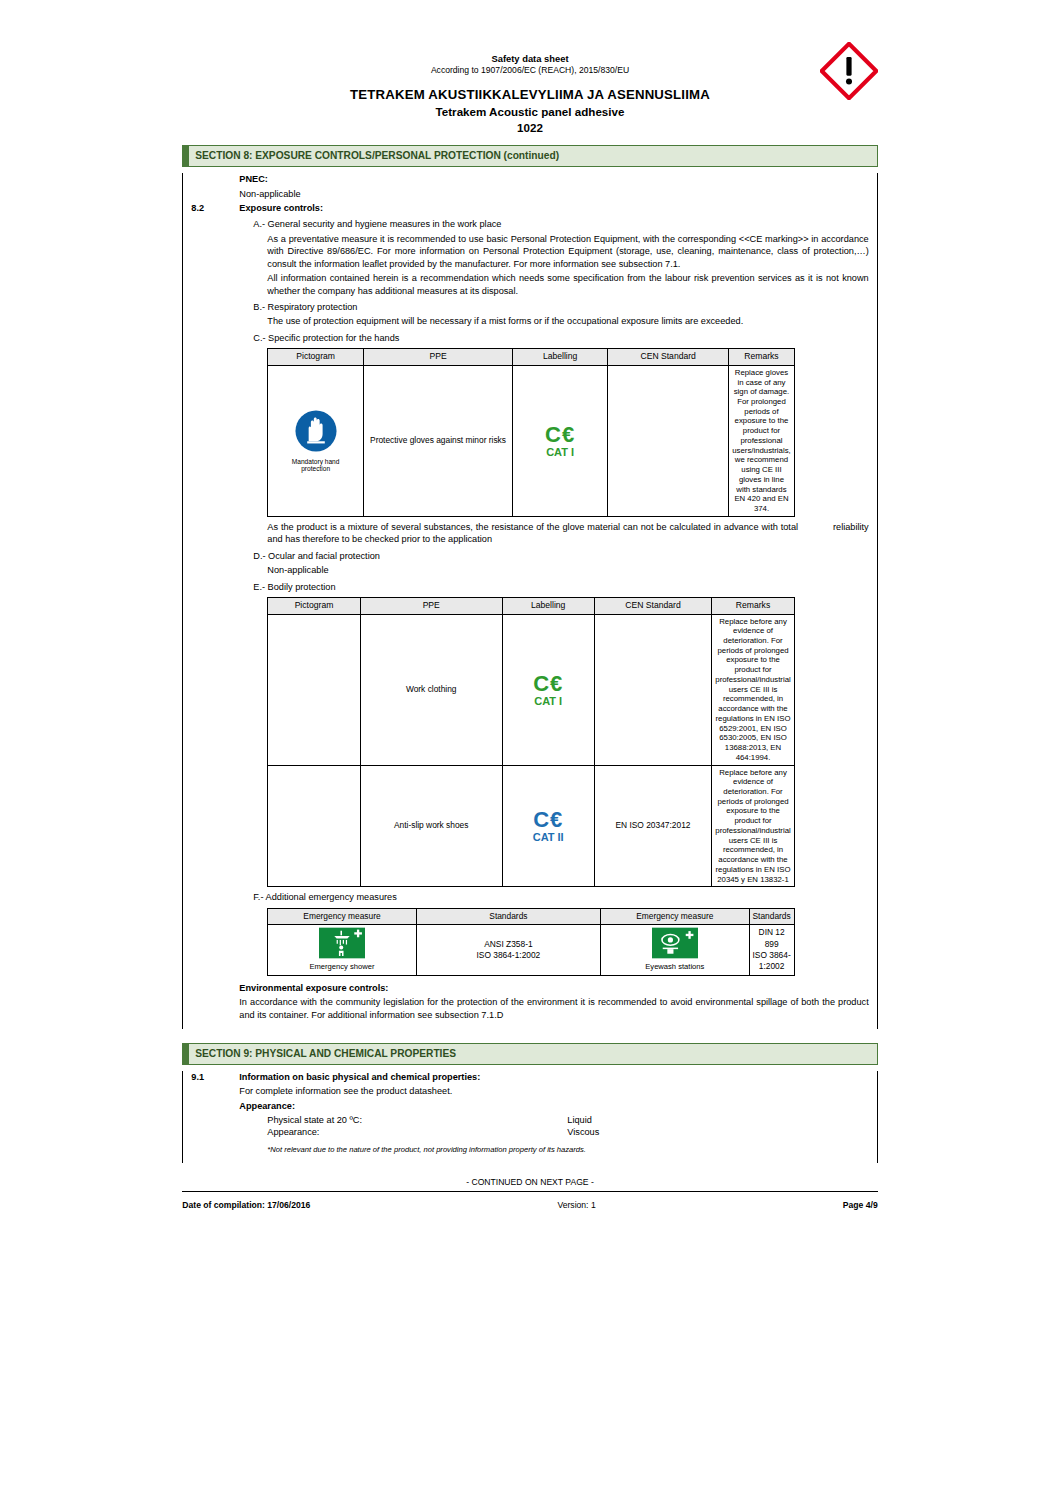Safety data sheet
According to 1907/2006/EC (REACH), 2015/830/EU
TETRAKEM AKUSTIIKKALEVYLIIMA JA ASENNUSLIIMA
Tetrakem Acoustic panel adhesive
1022
SECTION 8: EXPOSURE CONTROLS/PERSONAL PROTECTION (continued)
PNEC:
Non-applicable
8.2
Exposure controls:
A.- General security and hygiene measures in the work place
As a preventative measure it is recommended to use basic Personal Protection Equipment, with the corresponding <<CE marking>> in accordance with Directive 89/686/EC. For more information on Personal Protection Equipment (storage, use, cleaning, maintenance, class of protection,…) consult the information leaflet provided by the manufacturer. For more information see subsection 7.1.
All information contained herein is a recommendation which needs some specification from the labour risk prevention services as it is not known whether the company has additional measures at its disposal.
B.- Respiratory protection
The use of protection equipment will be necessary if a mist forms or if the occupational exposure limits are exceeded.
C.- Specific protection for the hands
| Pictogram | PPE | Labelling | CEN Standard | Remarks |
| --- | --- | --- | --- | --- |
| Mandatory hand protection | Protective gloves against minor risks | C€ CAT I | | Replace gloves in case of any sign of damage. For prolonged periods of exposure to the product for professional users/industrials, we recommend using CE III gloves in line with standards EN 420 and EN 374. |
As the product is a mixture of several substances, the resistance of the glove material can not be calculated in advance with total reliability and has therefore to be checked prior to the application
D.- Ocular and facial protection
Non-applicable
E.- Bodily protection
| Pictogram | PPE | Labelling | CEN Standard | Remarks |
| --- | --- | --- | --- | --- |
| | Work clothing | C€ CAT I | | Replace before any evidence of deterioration. For periods of prolonged exposure to the product for professional/industrial users CE III is recommended, in accordance with the regulations in EN ISO 6529:2001, EN ISO 6530:2005, EN ISO 13688:2013, EN 464:1994. |
| | Anti-slip work shoes | C€ CAT II | EN ISO 20347:2012 | Replace before any evidence of deterioration. For periods of prolonged exposure to the product for professional/industrial users CE III is recommended, in accordance with the regulations in EN ISO 20345 y EN 13832-1 |
F.- Additional emergency measures
| Emergency measure | Standards | Emergency measure | Standards |
| --- | --- | --- | --- |
| Emergency shower | ANSI Z358-1 ISO 3864-1:2002 | Eyewash stations | DIN 12 899 ISO 3864-1:2002 |
Environmental exposure controls:
In accordance with the community legislation for the protection of the environment it is recommended to avoid environmental spillage of both the product and its container. For additional information see subsection 7.1.D
SECTION 9: PHYSICAL AND CHEMICAL PROPERTIES
9.1
Information on basic physical and chemical properties:
For complete information see the product datasheet.
Appearance:
Physical state at 20 ºC:
Liquid
Appearance:
Viscous
*Not relevant due to the nature of the product, not providing information property of its hazards.
- CONTINUED ON NEXT PAGE -
Date of compilation: 17/06/2016
Version: 1
Page 4/9